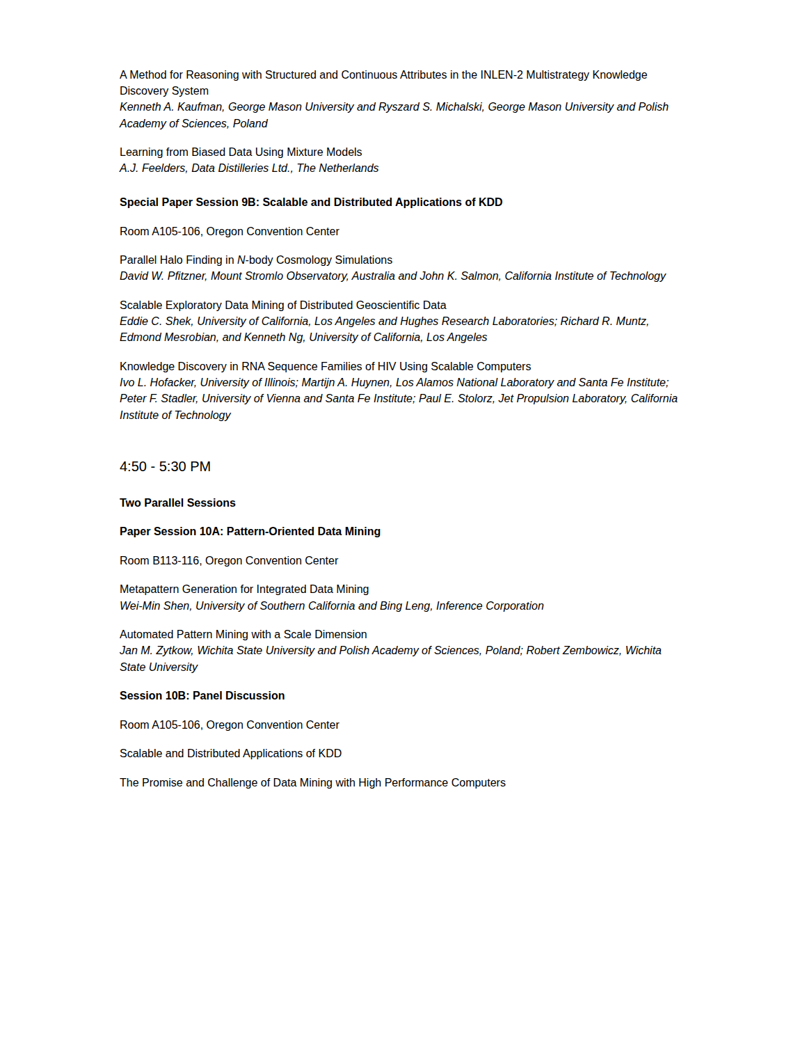A Method for Reasoning with Structured and Continuous Attributes in the INLEN-2 Multistrategy Knowledge Discovery System
Kenneth A. Kaufman, George Mason University and Ryszard S. Michalski, George Mason University and Polish Academy of Sciences, Poland
Learning from Biased Data Using Mixture Models
A.J. Feelders, Data Distilleries Ltd., The Netherlands
Special Paper Session 9B: Scalable and Distributed Applications of KDD
Room A105-106, Oregon Convention Center
Parallel Halo Finding in N-body Cosmology Simulations
David W. Pfitzner, Mount Stromlo Observatory, Australia and John K. Salmon, California Institute of Technology
Scalable Exploratory Data Mining of Distributed Geoscientific Data
Eddie C. Shek, University of California, Los Angeles and Hughes Research Laboratories; Richard R. Muntz, Edmond Mesrobian, and Kenneth Ng, University of California, Los Angeles
Knowledge Discovery in RNA Sequence Families of HIV Using Scalable Computers
Ivo L. Hofacker, University of Illinois; Martijn A. Huynen, Los Alamos National Laboratory and Santa Fe Institute; Peter F. Stadler, University of Vienna and Santa Fe Institute; Paul E. Stolorz, Jet Propulsion Laboratory, California Institute of Technology
4:50 - 5:30 PM
Two Parallel Sessions
Paper Session 10A: Pattern-Oriented Data Mining
Room B113-116, Oregon Convention Center
Metapattern Generation for Integrated Data Mining
Wei-Min Shen, University of Southern California and Bing Leng, Inference Corporation
Automated Pattern Mining with a Scale Dimension
Jan M. Zytkow, Wichita State University and Polish Academy of Sciences, Poland; Robert Zembowicz, Wichita State University
Session 10B: Panel Discussion
Room A105-106, Oregon Convention Center
Scalable and Distributed Applications of KDD
The Promise and Challenge of Data Mining with High Performance Computers